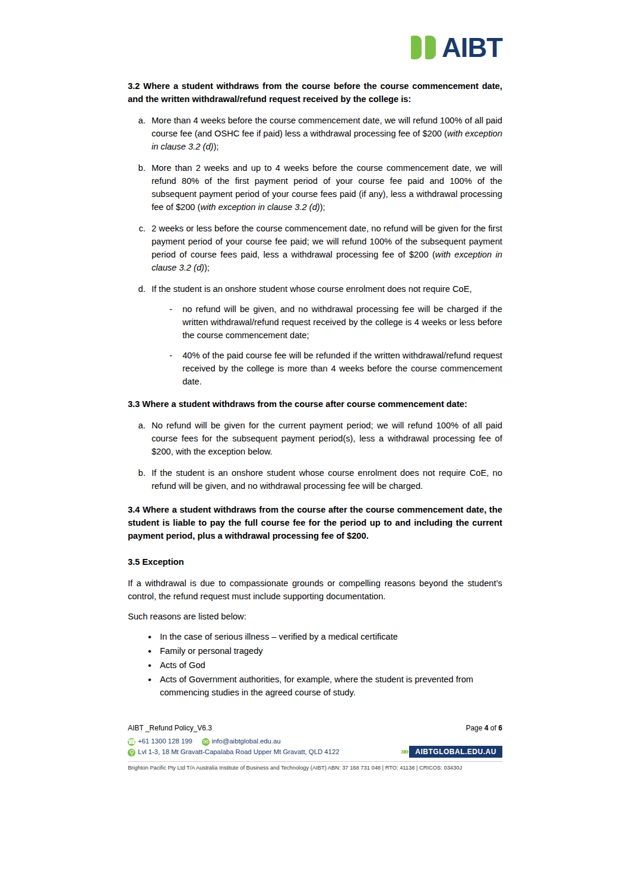AIBT
3.2 Where a student withdraws from the course before the course commencement date, and the written withdrawal/refund request received by the college is:
More than 4 weeks before the course commencement date, we will refund 100% of all paid course fee (and OSHC fee if paid) less a withdrawal processing fee of $200 (with exception in clause 3.2 (d));
More than 2 weeks and up to 4 weeks before the course commencement date, we will refund 80% of the first payment period of your course fee paid and 100% of the subsequent payment period of your course fees paid (if any), less a withdrawal processing fee of $200 (with exception in clause 3.2 (d));
2 weeks or less before the course commencement date, no refund will be given for the first payment period of your course fee paid; we will refund 100% of the subsequent payment period of course fees paid, less a withdrawal processing fee of $200 (with exception in clause 3.2 (d));
If the student is an onshore student whose course enrolment does not require CoE,
no refund will be given, and no withdrawal processing fee will be charged if the written withdrawal/refund request received by the college is 4 weeks or less before the course commencement date;
40% of the paid course fee will be refunded if the written withdrawal/refund request received by the college is more than 4 weeks before the course commencement date.
3.3 Where a student withdraws from the course after course commencement date:
No refund will be given for the current payment period; we will refund 100% of all paid course fees for the subsequent payment period(s), less a withdrawal processing fee of $200, with the exception below.
If the student is an onshore student whose course enrolment does not require CoE, no refund will be given, and no withdrawal processing fee will be charged.
3.4 Where a student withdraws from the course after the course commencement date, the student is liable to pay the full course fee for the period up to and including the current payment period, plus a withdrawal processing fee of $200.
3.5 Exception
If a withdrawal is due to compassionate grounds or compelling reasons beyond the student’s control, the refund request must include supporting documentation.
Such reasons are listed below:
In the case of serious illness – verified by a medical certificate
Family or personal tragedy
Acts of God
Acts of Government authorities, for example, where the student is prevented from commencing studies in the agreed course of study.
AIBT _Refund Policy_V6.3 Page 4 of 6
☎+61 1300 128 199 ✉info@aibtglobal.edu.au
⚲Lvl 1-3, 18 Mt Gravatt-Capalaba Road Upper Mt Gravatt, QLD 4122
»»AIBTGLOBAL.EDU.AU
Brighton Pacific Pty Ltd T/A Australia Institute of Business and Technology (AIBT) ABN: 37 168 731 048 | RTO: 41138 | CRICOS: 03430J